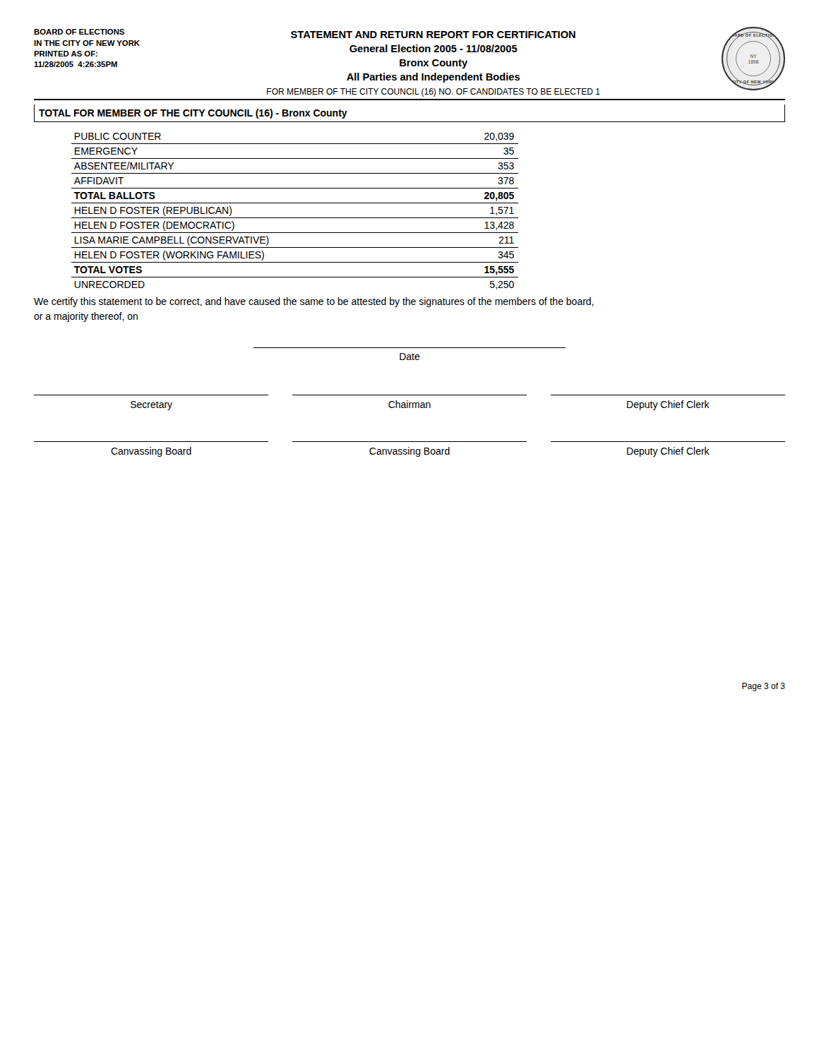BOARD OF ELECTIONS
IN THE CITY OF NEW YORK
PRINTED AS OF:
11/28/2005 4:26:35PM
STATEMENT AND RETURN REPORT FOR CERTIFICATION
General Election 2005 - 11/08/2005
Bronx County
All Parties and Independent Bodies
FOR MEMBER OF THE CITY COUNCIL (16) NO. OF CANDIDATES TO BE ELECTED 1
BOARD OF ELECTIONS
NY
1898
CITY OF NEW YORK
TOTAL FOR MEMBER OF THE CITY COUNCIL (16) - Bronx County
| PUBLIC COUNTER | 20,039 |
| EMERGENCY | 35 |
| ABSENTEE/MILITARY | 353 |
| AFFIDAVIT | 378 |
| TOTAL BALLOTS | 20,805 |
| HELEN D FOSTER (REPUBLICAN) | 1,571 |
| HELEN D FOSTER (DEMOCRATIC) | 13,428 |
| LISA MARIE CAMPBELL (CONSERVATIVE) | 211 |
| HELEN D FOSTER (WORKING FAMILIES) | 345 |
| TOTAL VOTES | 15,555 |
| UNRECORDED | 5,250 |
We certify this statement to be correct, and have caused the same to be attested by the signatures of the members of the board,
or a majority thereof, on
Date
Secretary
Chairman
Deputy Chief Clerk
Canvassing Board
Canvassing Board
Deputy Chief Clerk
Page 3 of 3